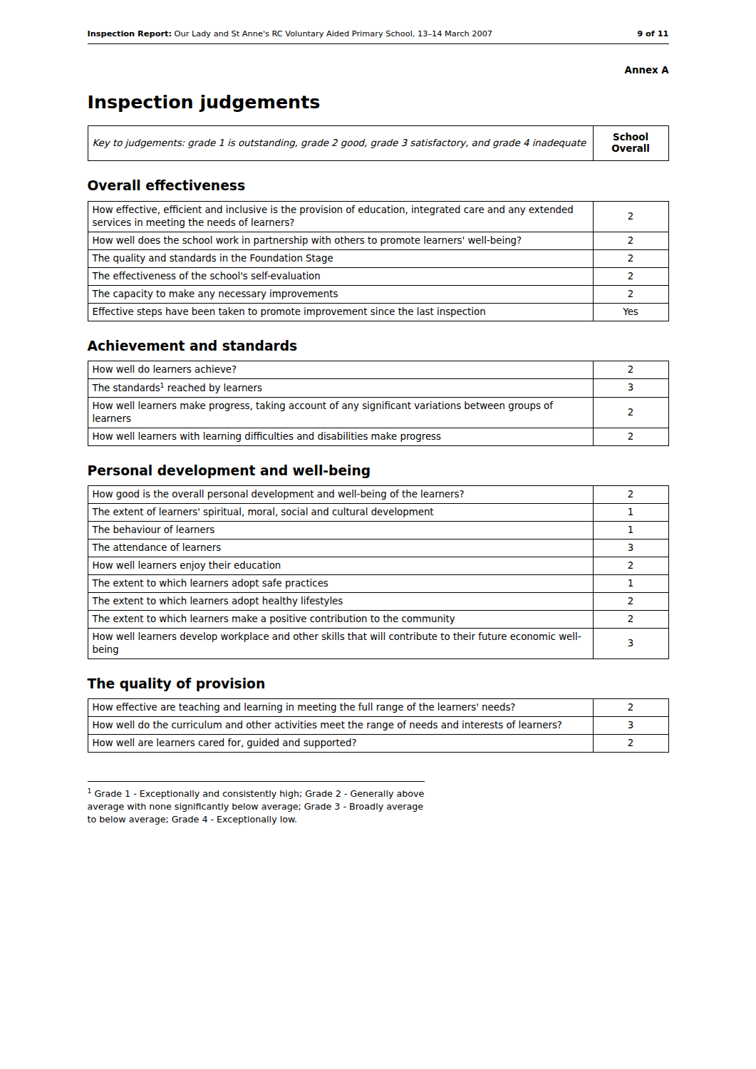Inspection Report: Our Lady and St Anne's RC Voluntary Aided Primary School, 13–14 March 2007
9 of 11
Annex A
Inspection judgements
| Key to judgements: grade 1 is outstanding, grade 2 good, grade 3 satisfactory, and grade 4 inadequate | School Overall |
Overall effectiveness
| How effective, efficient and inclusive is the provision of education, integrated care and any extended services in meeting the needs of learners? | 2 |
| How well does the school work in partnership with others to promote learners' well-being? | 2 |
| The quality and standards in the Foundation Stage | 2 |
| The effectiveness of the school's self-evaluation | 2 |
| The capacity to make any necessary improvements | 2 |
| Effective steps have been taken to promote improvement since the last inspection | Yes |
Achievement and standards
| How well do learners achieve? | 2 |
| The standards 1 reached by learners | 3 |
| How well learners make progress, taking account of any significant variations between groups of learners | 2 |
| How well learners with learning difficulties and disabilities make progress | 2 |
Personal development and well-being
| How good is the overall personal development and well-being of the learners? | 2 |
| The extent of learners' spiritual, moral, social and cultural development | 1 |
| The behaviour of learners | 1 |
| The attendance of learners | 3 |
| How well learners enjoy their education | 2 |
| The extent to which learners adopt safe practices | 1 |
| The extent to which learners adopt healthy lifestyles | 2 |
| The extent to which learners make a positive contribution to the community | 2 |
| How well learners develop workplace and other skills that will contribute to their future economic well-being | 3 |
The quality of provision
| How effective are teaching and learning in meeting the full range of the learners' needs? | 2 |
| How well do the curriculum and other activities meet the range of needs and interests of learners? | 3 |
| How well are learners cared for, guided and supported? | 2 |
1 Grade 1 - Exceptionally and consistently high; Grade 2 - Generally above average with none significantly below average; Grade 3 - Broadly average to below average; Grade 4 - Exceptionally low.